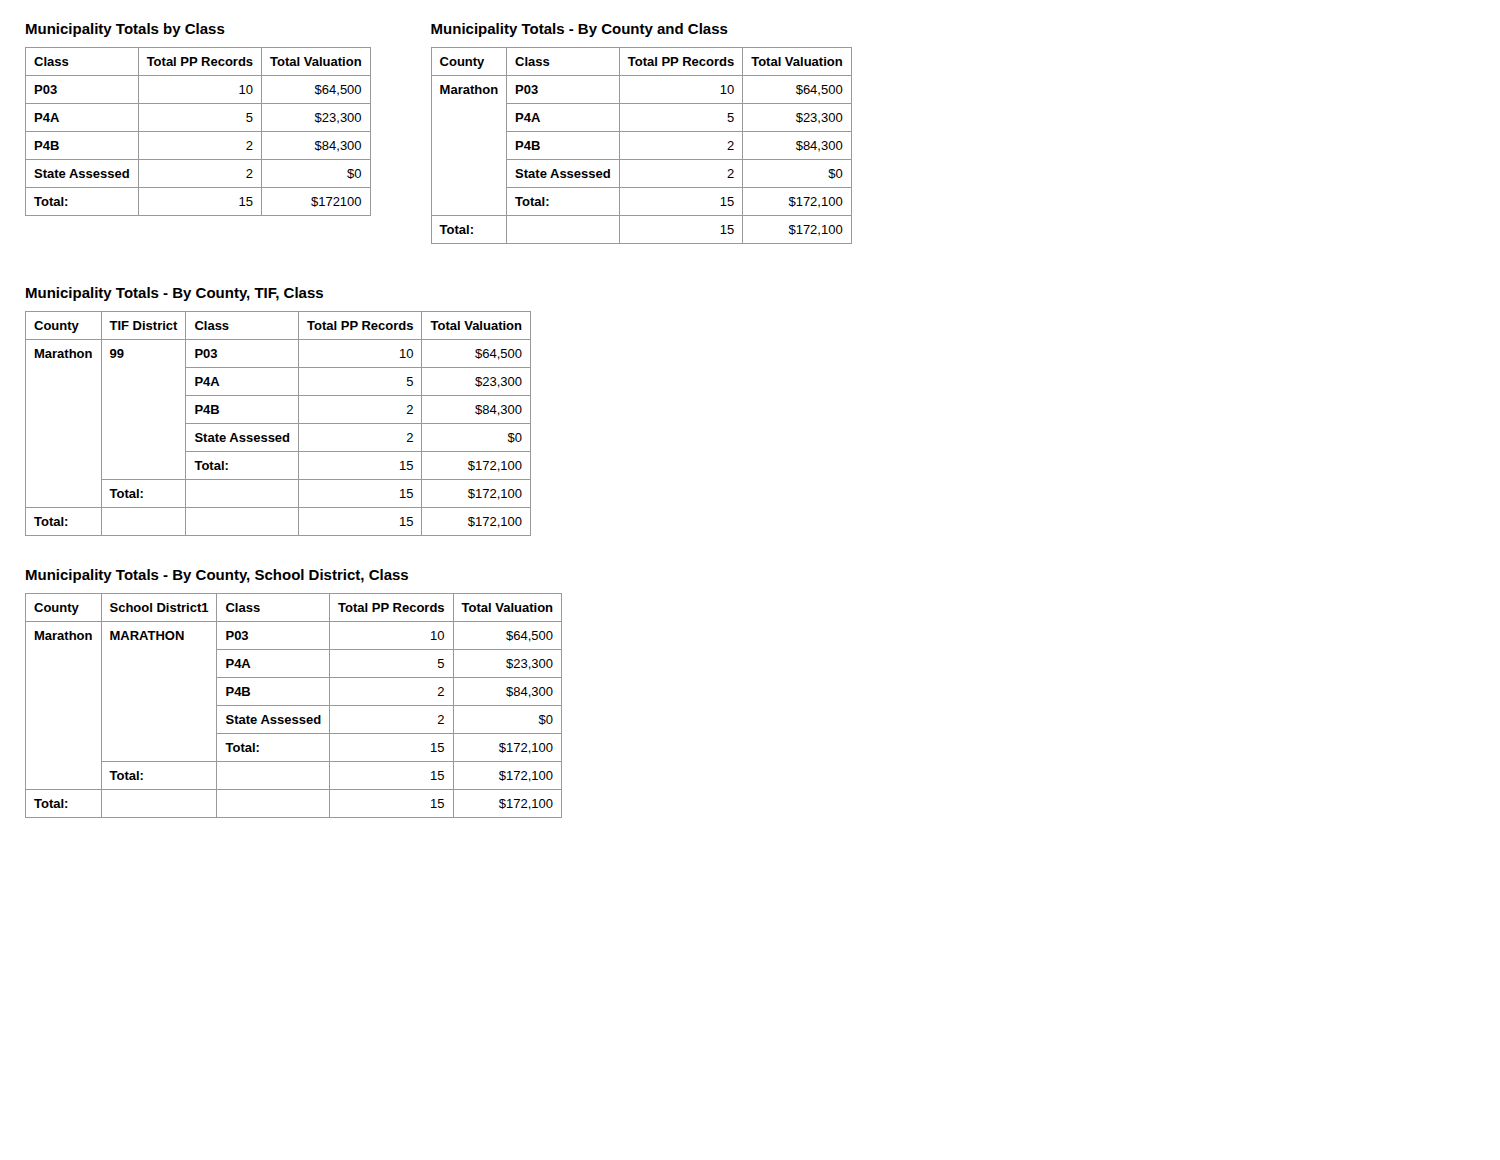Municipality Totals by Class
| Class | Total PP Records | Total Valuation |
| --- | --- | --- |
| P03 | 10 | $64,500 |
| P4A | 5 | $23,300 |
| P4B | 2 | $84,300 |
| State Assessed | 2 | $0 |
| Total: | 15 | $172100 |
Municipality Totals - By County and Class
| County | Class | Total PP Records | Total Valuation |
| --- | --- | --- | --- |
| Marathon | P03 | 10 | $64,500 |
| P4A | 5 | $23,300 |
| P4B | 2 | $84,300 |
| State Assessed | 2 | $0 |
| Total: | 15 | $172,100 |
| Total: | | 15 | $172,100 |
Municipality Totals - By County, TIF, Class
| County | TIF District | Class | Total PP Records | Total Valuation |
| --- | --- | --- | --- | --- |
| Marathon | 99 | P03 | 10 | $64,500 |
| P4A | 5 | $23,300 |
| P4B | 2 | $84,300 |
| State Assessed | 2 | $0 |
| Total: | 15 | $172,100 |
| Total: | | 15 | $172,100 |
| Total: | | | 15 | $172,100 |
Municipality Totals - By County, School District, Class
| County | School District1 | Class | Total PP Records | Total Valuation |
| --- | --- | --- | --- | --- |
| Marathon | MARATHON | P03 | 10 | $64,500 |
| P4A | 5 | $23,300 |
| P4B | 2 | $84,300 |
| State Assessed | 2 | $0 |
| Total: | 15 | $172,100 |
| Total: | | 15 | $172,100 |
| Total: | | | 15 | $172,100 |